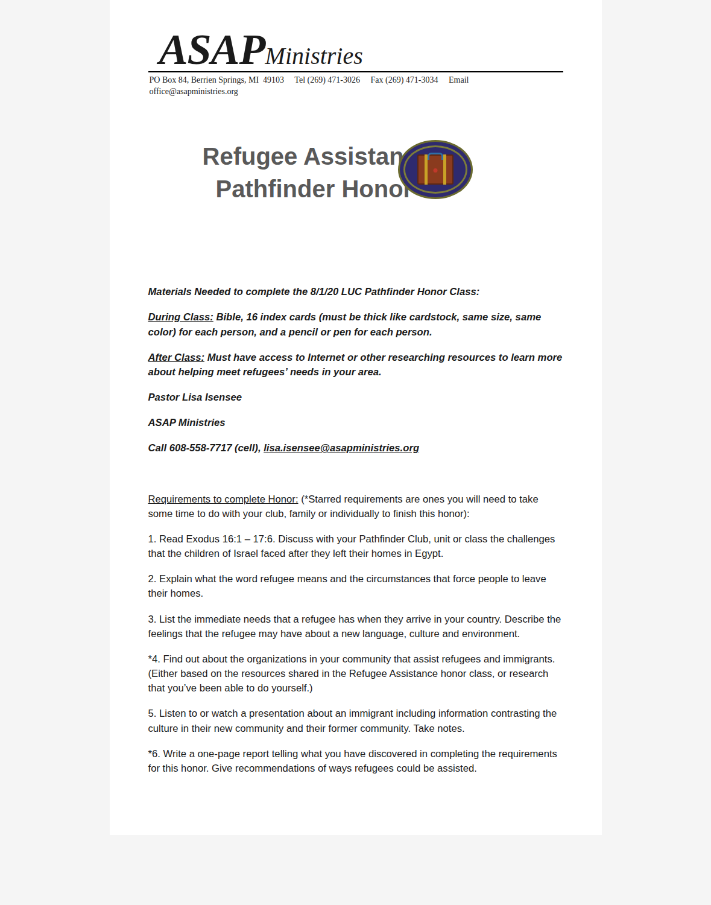ASAP Ministries
PO Box 84, Berrien Springs, MI 49103 Tel (269) 471-3026 Fax (269) 471-3034 Email
office@asapministries.org
Refugee AssistancePathfinder Honor
Materials Needed to complete the 8/1/20 LUC Pathfinder Honor Class:
During Class: Bible, 16 index cards (must be thick like cardstock, same size, same color) for each person, and a pencil or pen for each person.
After Class: Must have access to Internet or other researching resources to learn more about helping meet refugees’ needs in your area.
Pastor Lisa Isensee
ASAP Ministries
Call 608-558-7717 (cell), lisa.isensee@asapministries.org
Requirements to complete Honor: (*Starred requirements are ones you will need to take some time to do with your club, family or individually to finish this honor):
1. Read Exodus 16:1 – 17:6. Discuss with your Pathfinder Club, unit or class the challenges that the children of Israel faced after they left their homes in Egypt.
2. Explain what the word refugee means and the circumstances that force people to leave their homes.
3. List the immediate needs that a refugee has when they arrive in your country. Describe the feelings that the refugee may have about a new language, culture and environment.
*4. Find out about the organizations in your community that assist refugees and immigrants. (Either based on the resources shared in the Refugee Assistance honor class, or research that you’ve been able to do yourself.)
5. Listen to or watch a presentation about an immigrant including information contrasting the culture in their new community and their former community. Take notes.
*6. Write a one-page report telling what you have discovered in completing the requirements for this honor. Give recommendations of ways refugees could be assisted.